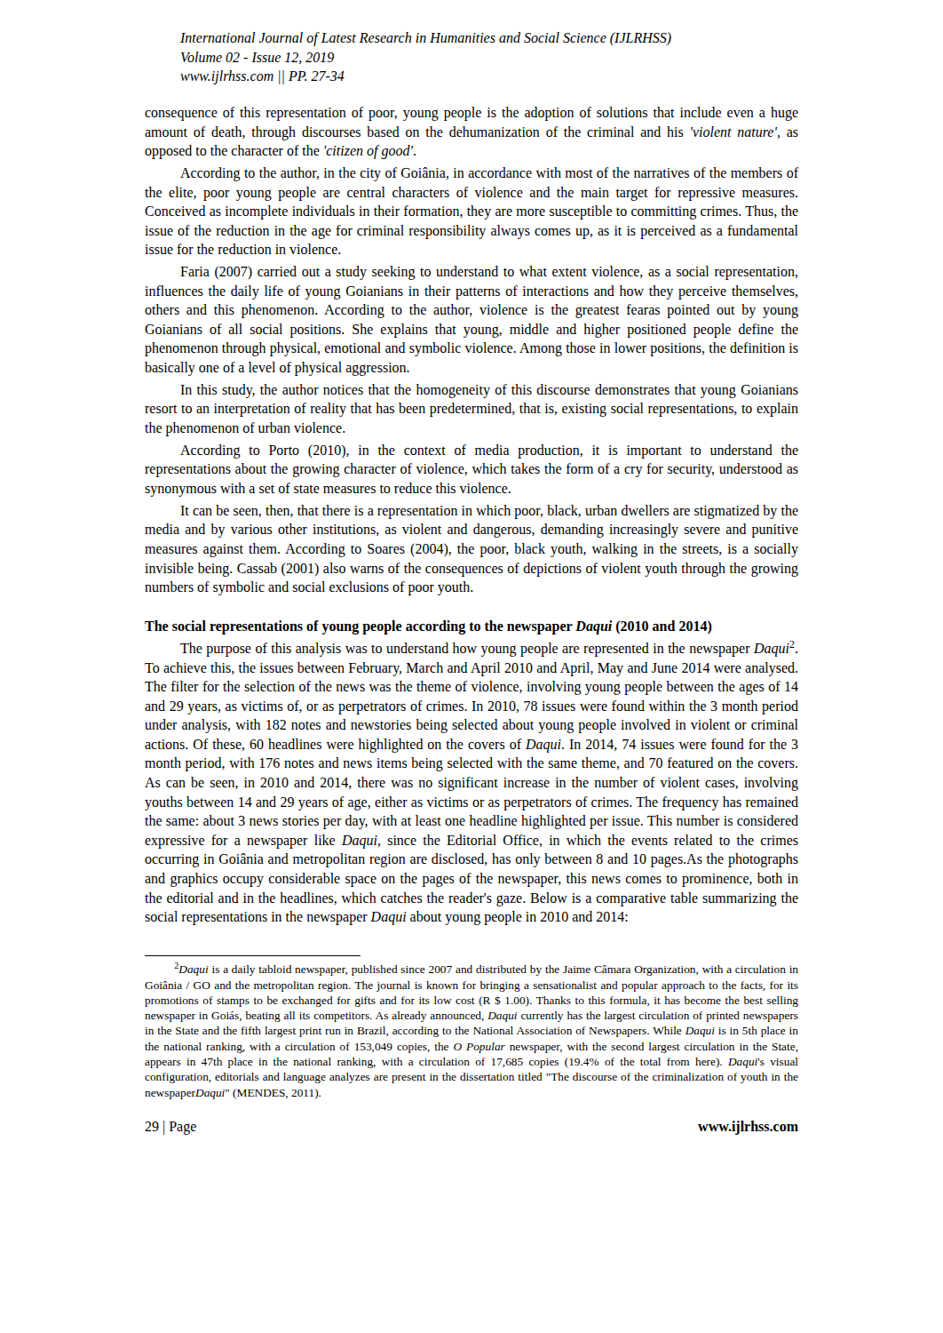International Journal of Latest Research in Humanities and Social Science (IJLRHSS)
Volume 02 - Issue 12, 2019
www.ijlrhss.com || PP. 27-34
consequence of this representation of poor, young people is the adoption of solutions that include even a huge amount of death, through discourses based on the dehumanization of the criminal and his 'violent nature', as opposed to the character of the 'citizen of good'.
According to the author, in the city of Goiânia, in accordance with most of the narratives of the members of the elite, poor young people are central characters of violence and the main target for repressive measures. Conceived as incomplete individuals in their formation, they are more susceptible to committing crimes. Thus, the issue of the reduction in the age for criminal responsibility always comes up, as it is perceived as a fundamental issue for the reduction in violence.
Faria (2007) carried out a study seeking to understand to what extent violence, as a social representation, influences the daily life of young Goianians in their patterns of interactions and how they perceive themselves, others and this phenomenon. According to the author, violence is the greatest fearas pointed out by young Goianians of all social positions. She explains that young, middle and higher positioned people define the phenomenon through physical, emotional and symbolic violence. Among those in lower positions, the definition is basically one of a level of physical aggression.
In this study, the author notices that the homogeneity of this discourse demonstrates that young Goianians resort to an interpretation of reality that has been predetermined, that is, existing social representations, to explain the phenomenon of urban violence.
According to Porto (2010), in the context of media production, it is important to understand the representations about the growing character of violence, which takes the form of a cry for security, understood as synonymous with a set of state measures to reduce this violence.
It can be seen, then, that there is a representation in which poor, black, urban dwellers are stigmatized by the media and by various other institutions, as violent and dangerous, demanding increasingly severe and punitive measures against them. According to Soares (2004), the poor, black youth, walking in the streets, is a socially invisible being. Cassab (2001) also warns of the consequences of depictions of violent youth through the growing numbers of symbolic and social exclusions of poor youth.
The social representations of young people according to the newspaper Daqui (2010 and 2014)
The purpose of this analysis was to understand how young people are represented in the newspaper Daqui2. To achieve this, the issues between February, March and April 2010 and April, May and June 2014 were analysed. The filter for the selection of the news was the theme of violence, involving young people between the ages of 14 and 29 years, as victims of, or as perpetrators of crimes. In 2010, 78 issues were found within the 3 month period under analysis, with 182 notes and newstories being selected about young people involved in violent or criminal actions. Of these, 60 headlines were highlighted on the covers of Daqui. In 2014, 74 issues were found for the 3 month period, with 176 notes and news items being selected with the same theme, and 70 featured on the covers. As can be seen, in 2010 and 2014, there was no significant increase in the number of violent cases, involving youths between 14 and 29 years of age, either as victims or as perpetrators of crimes. The frequency has remained the same: about 3 news stories per day, with at least one headline highlighted per issue. This number is considered expressive for a newspaper like Daqui, since the Editorial Office, in which the events related to the crimes occurring in Goiânia and metropolitan region are disclosed, has only between 8 and 10 pages.As the photographs and graphics occupy considerable space on the pages of the newspaper, this news comes to prominence, both in the editorial and in the headlines, which catches the reader's gaze. Below is a comparative table summarizing the social representations in the newspaper Daqui about young people in 2010 and 2014:
2Daqui is a daily tabloid newspaper, published since 2007 and distributed by the Jaime Câmara Organization, with a circulation in Goiânia / GO and the metropolitan region. The journal is known for bringing a sensationalist and popular approach to the facts, for its promotions of stamps to be exchanged for gifts and for its low cost (R $ 1.00). Thanks to this formula, it has become the best selling newspaper in Goiás, beating all its competitors. As already announced, Daqui currently has the largest circulation of printed newspapers in the State and the fifth largest print run in Brazil, according to the National Association of Newspapers. While Daqui is in 5th place in the national ranking, with a circulation of 153,049 copies, the O Popular newspaper, with the second largest circulation in the State, appears in 47th place in the national ranking, with a circulation of 17,685 copies (19.4% of the total from here). Daqui's visual configuration, editorials and language analyzes are present in the dissertation titled "The discourse of the criminalization of youth in the newspaperDaqui" (MENDES, 2011).
29 | Page www.ijlrhss.com